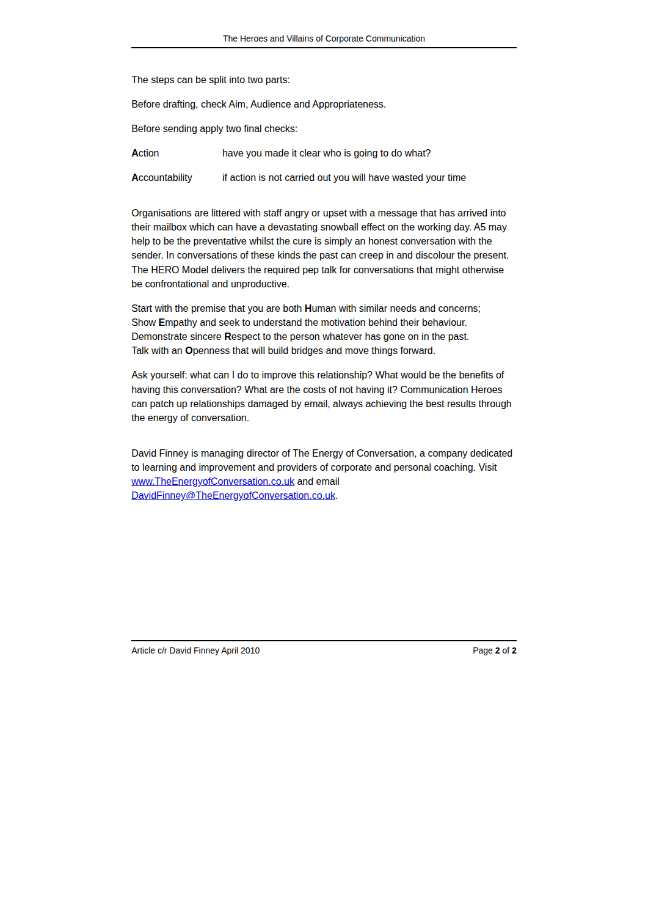The Heroes and Villains of Corporate Communication
The steps can be split into two parts:
Before drafting, check Aim, Audience and Appropriateness.
Before sending apply two final checks:
Action
have you made it clear who is going to do what?
Accountability
if action is not carried out you will have wasted your time
Organisations are littered with staff angry or upset with a message that has arrived into their mailbox which can have a devastating snowball effect on the working day. A5 may help to be the preventative whilst the cure is simply an honest conversation with the sender. In conversations of these kinds the past can creep in and discolour the present. The HERO Model delivers the required pep talk for conversations that might otherwise be confrontational and unproductive.
Start with the premise that you are both Human with similar needs and concerns;
Show Empathy and seek to understand the motivation behind their behaviour.
Demonstrate sincere Respect to the person whatever has gone on in the past.
Talk with an Openness that will build bridges and move things forward.
Ask yourself: what can I do to improve this relationship? What would be the benefits of having this conversation? What are the costs of not having it? Communication Heroes can patch up relationships damaged by email, always achieving the best results through the energy of conversation.
David Finney is managing director of The Energy of Conversation, a company dedicated to learning and improvement and providers of corporate and personal coaching. Visit www.TheEnergyofConversation.co.uk and email DavidFinney@TheEnergyofConversation.co.uk.
Article c/r David Finney April 2010 Page 2 of 2